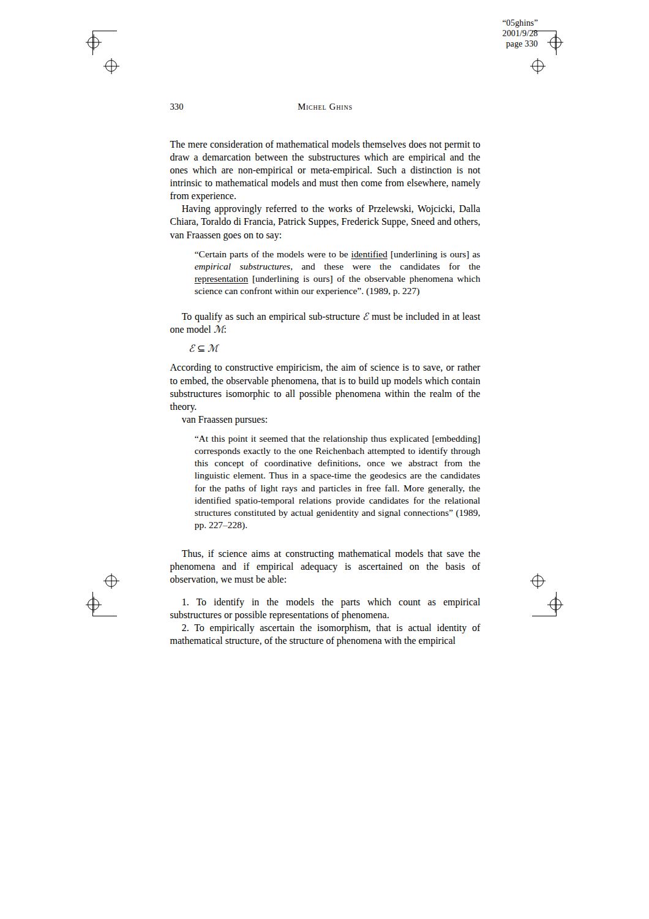“05ghins”
2001/9/28
page 330
330 Michel Ghins
The mere consideration of mathematical models themselves does not permit to draw a demarcation between the substructures which are empirical and the ones which are non-empirical or meta-empirical. Such a distinction is not intrinsic to mathematical models and must then come from elsewhere, namely from experience.
Having approvingly referred to the works of Przelewski, Wojcicki, Dalla Chiara, Toraldo di Francia, Patrick Suppes, Frederick Suppe, Sneed and others, van Fraassen goes on to say:
“Certain parts of the models were to be identified [underlining is ours] as empirical substructures, and these were the candidates for the representation [underlining is ours] of the observable phenomena which science can confront within our experience”. (1989, p. 227)
To qualify as such an empirical sub-structure ℰ must be included in at least one model ℳ:
ℰ ⊆ ℳ
According to constructive empiricism, the aim of science is to save, or rather to embed, the observable phenomena, that is to build up models which contain substructures isomorphic to all possible phenomena within the realm of the theory.
van Fraassen pursues:
“At this point it seemed that the relationship thus explicated [embedding] corresponds exactly to the one Reichenbach attempted to identify through this concept of coordinative definitions, once we abstract from the linguistic element. Thus in a space-time the geodesics are the candidates for the paths of light rays and particles in free fall. More generally, the identified spatio-temporal relations provide candidates for the relational structures constituted by actual genidentity and signal connections” (1989, pp. 227–228).
Thus, if science aims at constructing mathematical models that save the phenomena and if empirical adequacy is ascertained on the basis of observation, we must be able:
1. To identify in the models the parts which count as empirical substructures or possible representations of phenomena.
2. To empirically ascertain the isomorphism, that is actual identity of mathematical structure, of the structure of phenomena with the empirical